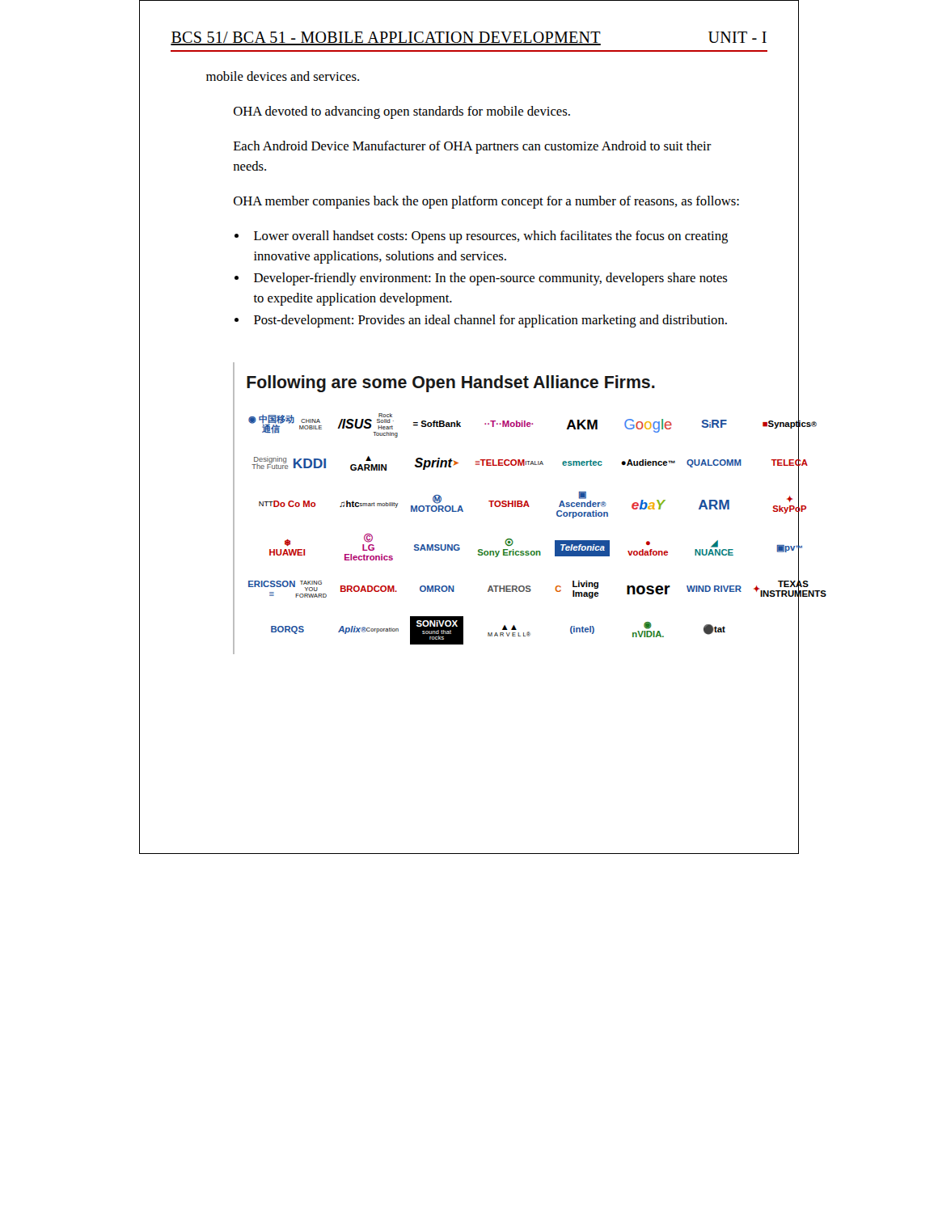BCS 51/ BCA 51 - MOBILE APPLICATION DEVELOPMENT UNIT - I
mobile devices and services.
OHA devoted to advancing open standards for mobile devices.
Each Android Device Manufacturer of OHA partners can customize Android to suit their needs.
OHA member companies back the open platform concept for a number of reasons, as follows:
Lower overall handset costs: Opens up resources, which facilitates the focus on creating innovative applications, solutions and services.
Developer-friendly environment: In the open-source community, developers share notes to expedite application development.
Post-development: Provides an ideal channel for application marketing and distribution.
Following are some Open Handset Alliance Firms.
◉ 中国移动通信 CHINA MOBILE
/ISUS Rock Solid · Heart Touching
= SoftBank
··T··Mobile·
AKM
Google
Si RF
■ Synaptics®
Designing The Future
KDDI
▲
GARMIN
Sprint ➤
≡TELECOM ITALIA
esmertec
●Audience™
QUALCOMM
TELECA
NTT
Do Co Mo
♫htc smart mobility
Ⓜ MOTOROLA
TOSHIBA
▣ Ascender®
Corporation
ebaY
ARM
✦
SkyPoP
❄
HUAWEI
Ⓒ
LG Electronics
SAMSUNG
⦿
Sony Ericsson
Telefonica
●
vodafone
◢
NUANCE
▣pv™
ERICSSON ≡TAKING YOU FORWARD
BROADCOM.
OMRON
ATHEROS
C Living Image
noser
WIND RIVER
✦ TEXAS
INSTRUMENTS
BORQS
Aplix®Corporation
SONiVOXsound that rocks
▲▲M A R V E L L®
(intel)
◉
nVIDIA.
⚫tat